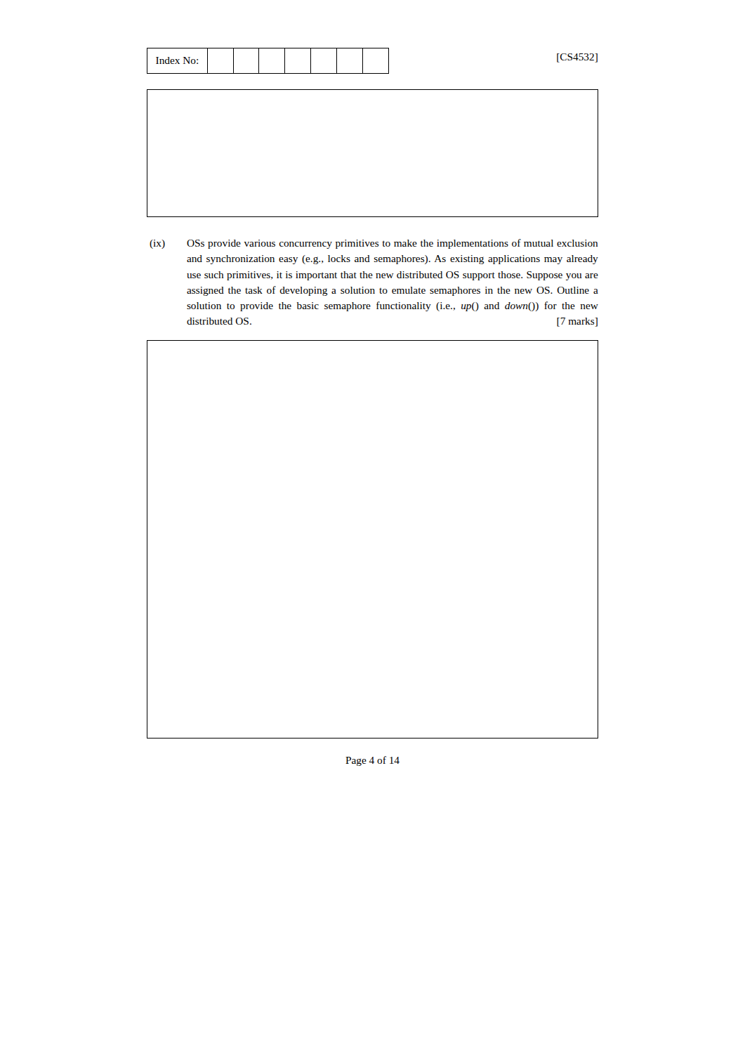Index No:
[CS4532]
(ix)
OSs provide various concurrency primitives to make the implementations of mutual exclusion and synchronization easy (e.g., locks and semaphores). As existing applications may already use such primitives, it is important that the new distributed OS support those. Suppose you are assigned the task of developing a solution to emulate semaphores in the new OS. Outline a solution to provide the basic semaphore functionality (i.e., up() and down()) for the new distributed OS.[7 marks]
Page 4 of 14